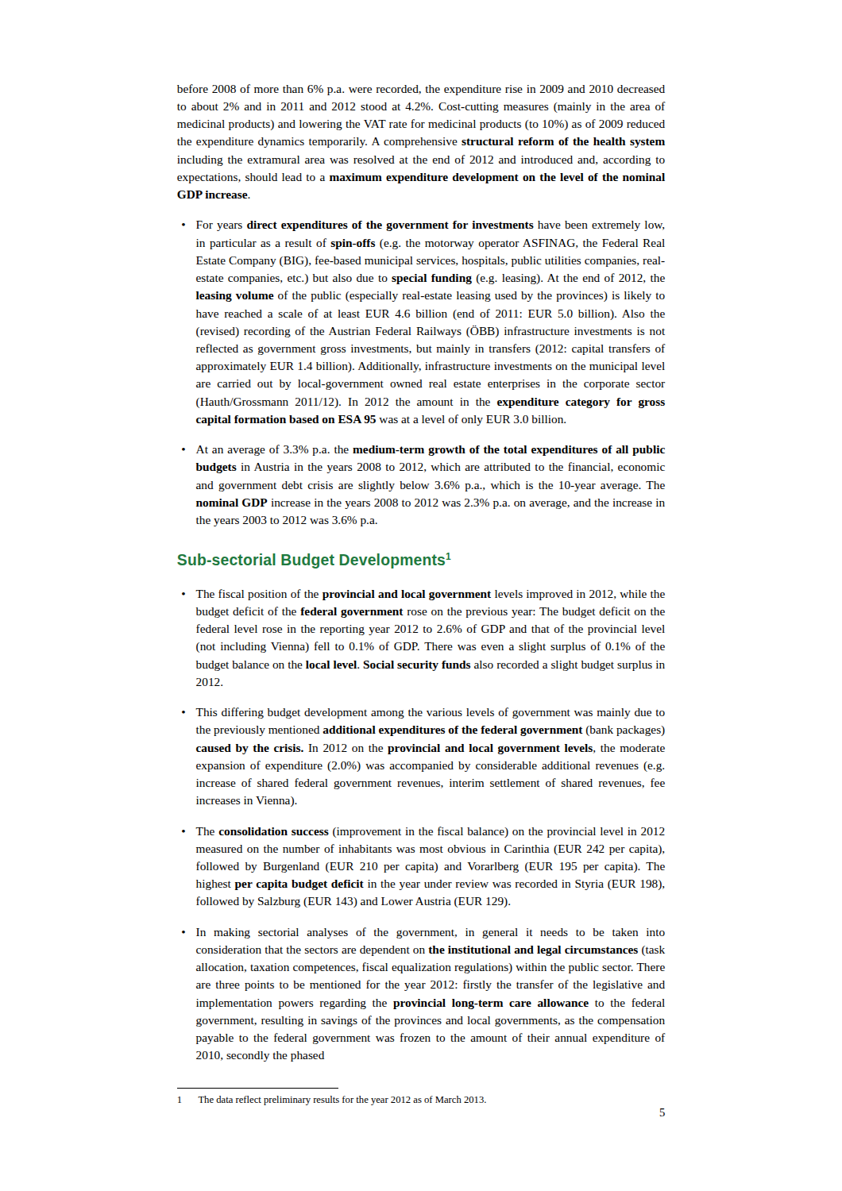before 2008 of more than 6% p.a. were recorded, the expenditure rise in 2009 and 2010 decreased to about 2% and in 2011 and 2012 stood at 4.2%. Cost-cutting measures (mainly in the area of medicinal products) and lowering the VAT rate for medicinal products (to 10%) as of 2009 reduced the expenditure dynamics temporarily. A comprehensive structural reform of the health system including the extramural area was resolved at the end of 2012 and introduced and, according to expectations, should lead to a maximum expenditure development on the level of the nominal GDP increase.
For years direct expenditures of the government for investments have been extremely low, in particular as a result of spin-offs (e.g. the motorway operator ASFINAG, the Federal Real Estate Company (BIG), fee-based municipal services, hospitals, public utilities companies, real-estate companies, etc.) but also due to special funding (e.g. leasing). At the end of 2012, the leasing volume of the public (especially real-estate leasing used by the provinces) is likely to have reached a scale of at least EUR 4.6 billion (end of 2011: EUR 5.0 billion). Also the (revised) recording of the Austrian Federal Railways (ÖBB) infrastructure investments is not reflected as government gross investments, but mainly in transfers (2012: capital transfers of approximately EUR 1.4 billion). Additionally, infrastructure investments on the municipal level are carried out by local-government owned real estate enterprises in the corporate sector (Hauth/Grossmann 2011/12). In 2012 the amount in the expenditure category for gross capital formation based on ESA 95 was at a level of only EUR 3.0 billion.
At an average of 3.3% p.a. the medium-term growth of the total expenditures of all public budgets in Austria in the years 2008 to 2012, which are attributed to the financial, economic and government debt crisis are slightly below 3.6% p.a., which is the 10-year average. The nominal GDP increase in the years 2008 to 2012 was 2.3% p.a. on average, and the increase in the years 2003 to 2012 was 3.6% p.a.
Sub-sectorial Budget Developments1
The fiscal position of the provincial and local government levels improved in 2012, while the budget deficit of the federal government rose on the previous year: The budget deficit on the federal level rose in the reporting year 2012 to 2.6% of GDP and that of the provincial level (not including Vienna) fell to 0.1% of GDP. There was even a slight surplus of 0.1% of the budget balance on the local level. Social security funds also recorded a slight budget surplus in 2012.
This differing budget development among the various levels of government was mainly due to the previously mentioned additional expenditures of the federal government (bank packages) caused by the crisis. In 2012 on the provincial and local government levels, the moderate expansion of expenditure (2.0%) was accompanied by considerable additional revenues (e.g. increase of shared federal government revenues, interim settlement of shared revenues, fee increases in Vienna).
The consolidation success (improvement in the fiscal balance) on the provincial level in 2012 measured on the number of inhabitants was most obvious in Carinthia (EUR 242 per capita), followed by Burgenland (EUR 210 per capita) and Vorarlberg (EUR 195 per capita). The highest per capita budget deficit in the year under review was recorded in Styria (EUR 198), followed by Salzburg (EUR 143) and Lower Austria (EUR 129).
In making sectorial analyses of the government, in general it needs to be taken into consideration that the sectors are dependent on the institutional and legal circumstances (task allocation, taxation competences, fiscal equalization regulations) within the public sector. There are three points to be mentioned for the year 2012: firstly the transfer of the legislative and implementation powers regarding the provincial long-term care allowance to the federal government, resulting in savings of the provinces and local governments, as the compensation payable to the federal government was frozen to the amount of their annual expenditure of 2010, secondly the phased
1 The data reflect preliminary results for the year 2012 as of March 2013.
5